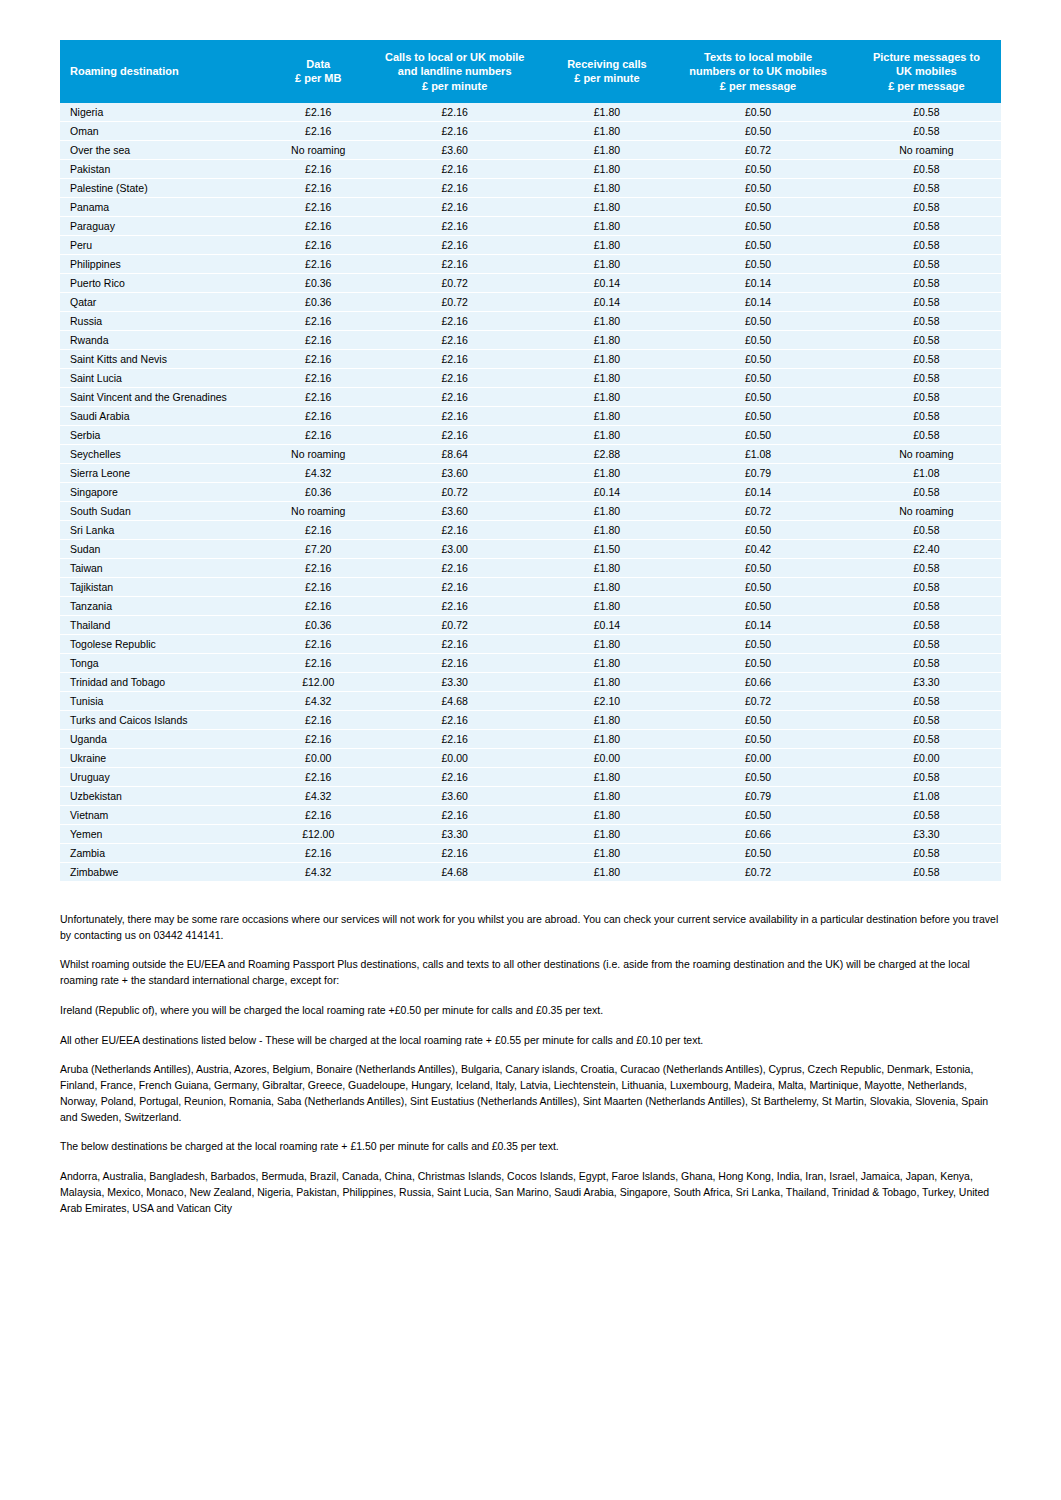| Roaming destination | Data £ per MB | Calls to local or UK mobile and landline numbers £ per minute | Receiving calls £ per minute | Texts to local mobile numbers or to UK mobiles £ per message | Picture messages to UK mobiles £ per message |
| --- | --- | --- | --- | --- | --- |
| Nigeria | £2.16 | £2.16 | £1.80 | £0.50 | £0.58 |
| Oman | £2.16 | £2.16 | £1.80 | £0.50 | £0.58 |
| Over the sea | No roaming | £3.60 | £1.80 | £0.72 | No roaming |
| Pakistan | £2.16 | £2.16 | £1.80 | £0.50 | £0.58 |
| Palestine (State) | £2.16 | £2.16 | £1.80 | £0.50 | £0.58 |
| Panama | £2.16 | £2.16 | £1.80 | £0.50 | £0.58 |
| Paraguay | £2.16 | £2.16 | £1.80 | £0.50 | £0.58 |
| Peru | £2.16 | £2.16 | £1.80 | £0.50 | £0.58 |
| Philippines | £2.16 | £2.16 | £1.80 | £0.50 | £0.58 |
| Puerto Rico | £0.36 | £0.72 | £0.14 | £0.14 | £0.58 |
| Qatar | £0.36 | £0.72 | £0.14 | £0.14 | £0.58 |
| Russia | £2.16 | £2.16 | £1.80 | £0.50 | £0.58 |
| Rwanda | £2.16 | £2.16 | £1.80 | £0.50 | £0.58 |
| Saint Kitts and Nevis | £2.16 | £2.16 | £1.80 | £0.50 | £0.58 |
| Saint Lucia | £2.16 | £2.16 | £1.80 | £0.50 | £0.58 |
| Saint Vincent and the Grenadines | £2.16 | £2.16 | £1.80 | £0.50 | £0.58 |
| Saudi Arabia | £2.16 | £2.16 | £1.80 | £0.50 | £0.58 |
| Serbia | £2.16 | £2.16 | £1.80 | £0.50 | £0.58 |
| Seychelles | No roaming | £8.64 | £2.88 | £1.08 | No roaming |
| Sierra Leone | £4.32 | £3.60 | £1.80 | £0.79 | £1.08 |
| Singapore | £0.36 | £0.72 | £0.14 | £0.14 | £0.58 |
| South Sudan | No roaming | £3.60 | £1.80 | £0.72 | No roaming |
| Sri Lanka | £2.16 | £2.16 | £1.80 | £0.50 | £0.58 |
| Sudan | £7.20 | £3.00 | £1.50 | £0.42 | £2.40 |
| Taiwan | £2.16 | £2.16 | £1.80 | £0.50 | £0.58 |
| Tajikistan | £2.16 | £2.16 | £1.80 | £0.50 | £0.58 |
| Tanzania | £2.16 | £2.16 | £1.80 | £0.50 | £0.58 |
| Thailand | £0.36 | £0.72 | £0.14 | £0.14 | £0.58 |
| Togolese Republic | £2.16 | £2.16 | £1.80 | £0.50 | £0.58 |
| Tonga | £2.16 | £2.16 | £1.80 | £0.50 | £0.58 |
| Trinidad and Tobago | £12.00 | £3.30 | £1.80 | £0.66 | £3.30 |
| Tunisia | £4.32 | £4.68 | £2.10 | £0.72 | £0.58 |
| Turks and Caicos Islands | £2.16 | £2.16 | £1.80 | £0.50 | £0.58 |
| Uganda | £2.16 | £2.16 | £1.80 | £0.50 | £0.58 |
| Ukraine | £0.00 | £0.00 | £0.00 | £0.00 | £0.00 |
| Uruguay | £2.16 | £2.16 | £1.80 | £0.50 | £0.58 |
| Uzbekistan | £4.32 | £3.60 | £1.80 | £0.79 | £1.08 |
| Vietnam | £2.16 | £2.16 | £1.80 | £0.50 | £0.58 |
| Yemen | £12.00 | £3.30 | £1.80 | £0.66 | £3.30 |
| Zambia | £2.16 | £2.16 | £1.80 | £0.50 | £0.58 |
| Zimbabwe | £4.32 | £4.68 | £1.80 | £0.72 | £0.58 |
Unfortunately, there may be some rare occasions where our services will not work for you whilst you are abroad. You can check your current service availability in a particular destination before you travel by contacting us on 03442 414141.
Whilst roaming outside the EU/EEA and Roaming Passport Plus destinations, calls and texts to all other destinations (i.e. aside from the roaming destination and the UK) will be charged at the local roaming rate + the standard international charge, except for:
Ireland (Republic of), where you will be charged the local roaming rate +£0.50 per minute for calls and £0.35 per text.
All other EU/EEA destinations listed below - These will be charged at the local roaming rate + £0.55 per minute for calls and £0.10 per text.
Aruba (Netherlands Antilles), Austria, Azores, Belgium, Bonaire (Netherlands Antilles), Bulgaria, Canary islands, Croatia, Curacao (Netherlands Antilles), Cyprus, Czech Republic, Denmark, Estonia, Finland, France, French Guiana, Germany, Gibraltar, Greece, Guadeloupe, Hungary, Iceland, Italy, Latvia, Liechtenstein, Lithuania, Luxembourg, Madeira, Malta, Martinique, Mayotte, Netherlands, Norway, Poland, Portugal, Reunion, Romania, Saba (Netherlands Antilles), Sint Eustatius (Netherlands Antilles), Sint Maarten (Netherlands Antilles), St Barthelemy, St Martin, Slovakia, Slovenia, Spain and Sweden, Switzerland.
The below destinations be charged at the local roaming rate + £1.50 per minute for calls and £0.35 per text.
Andorra, Australia, Bangladesh, Barbados, Bermuda, Brazil, Canada, China, Christmas Islands, Cocos Islands, Egypt, Faroe Islands, Ghana, Hong Kong, India, Iran, Israel, Jamaica, Japan, Kenya, Malaysia, Mexico, Monaco, New Zealand, Nigeria, Pakistan, Philippines, Russia, Saint Lucia, San Marino, Saudi Arabia, Singapore, South Africa, Sri Lanka, Thailand, Trinidad & Tobago, Turkey, United Arab Emirates, USA and Vatican City